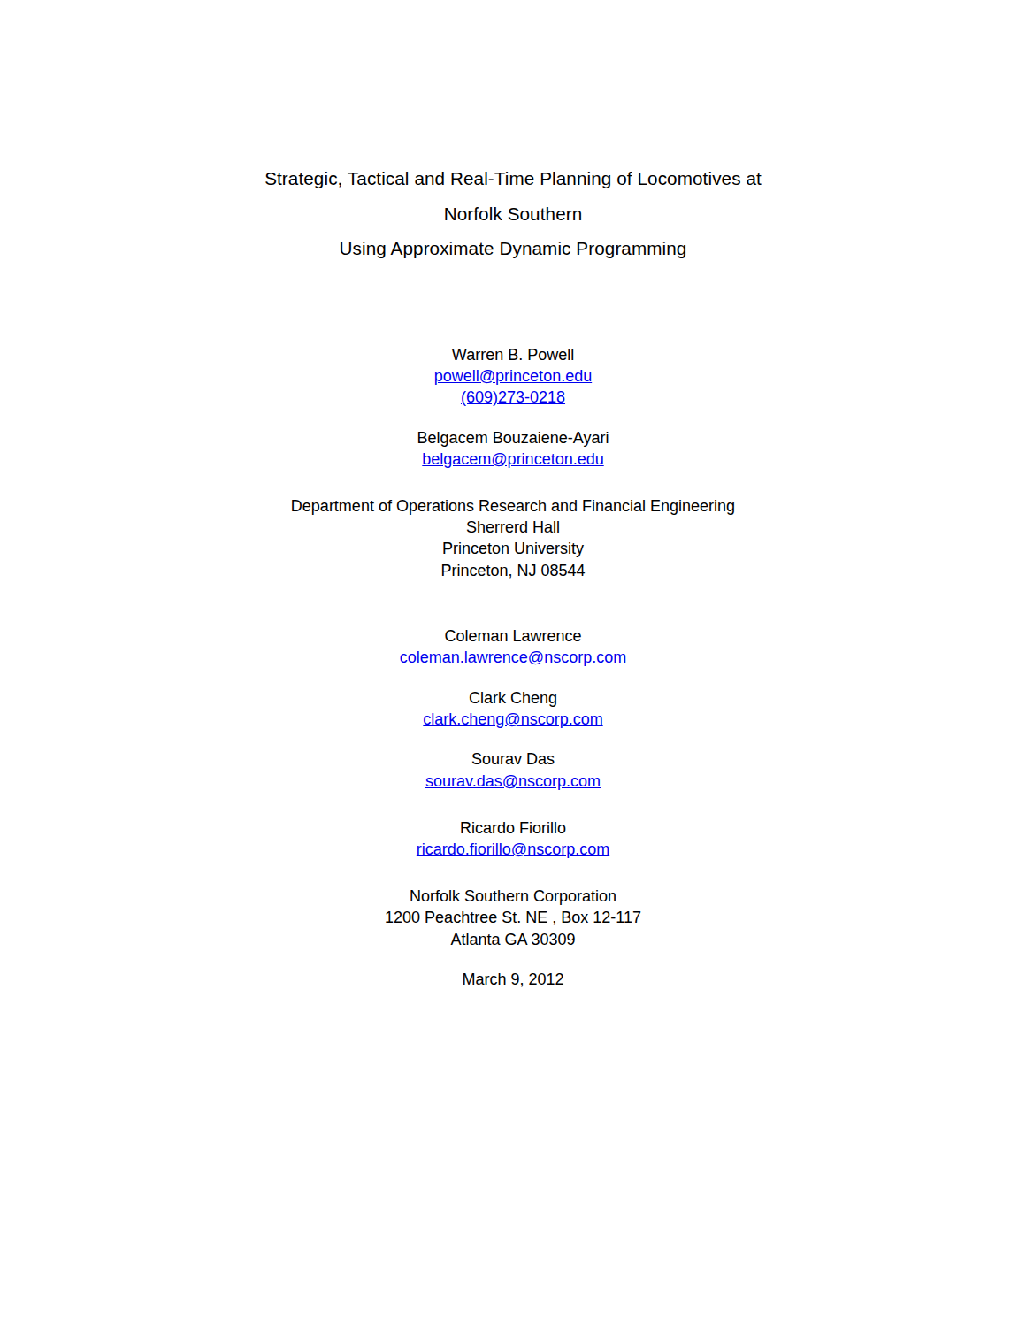Strategic, Tactical and Real-Time Planning of Locomotives at Norfolk Southern
Using Approximate Dynamic Programming
Warren B. Powell
powell@princeton.edu
(609)273-0218
Belgacem Bouzaiene-Ayari
belgacem@princeton.edu
Department of Operations Research and Financial Engineering
Sherrerd Hall
Princeton University
Princeton, NJ 08544
Coleman Lawrence
coleman.lawrence@nscorp.com
Clark Cheng
clark.cheng@nscorp.com
Sourav Das
sourav.das@nscorp.com
Ricardo Fiorillo
ricardo.fiorillo@nscorp.com
Norfolk Southern Corporation
1200 Peachtree St. NE , Box 12-117
Atlanta GA 30309
March 9, 2012